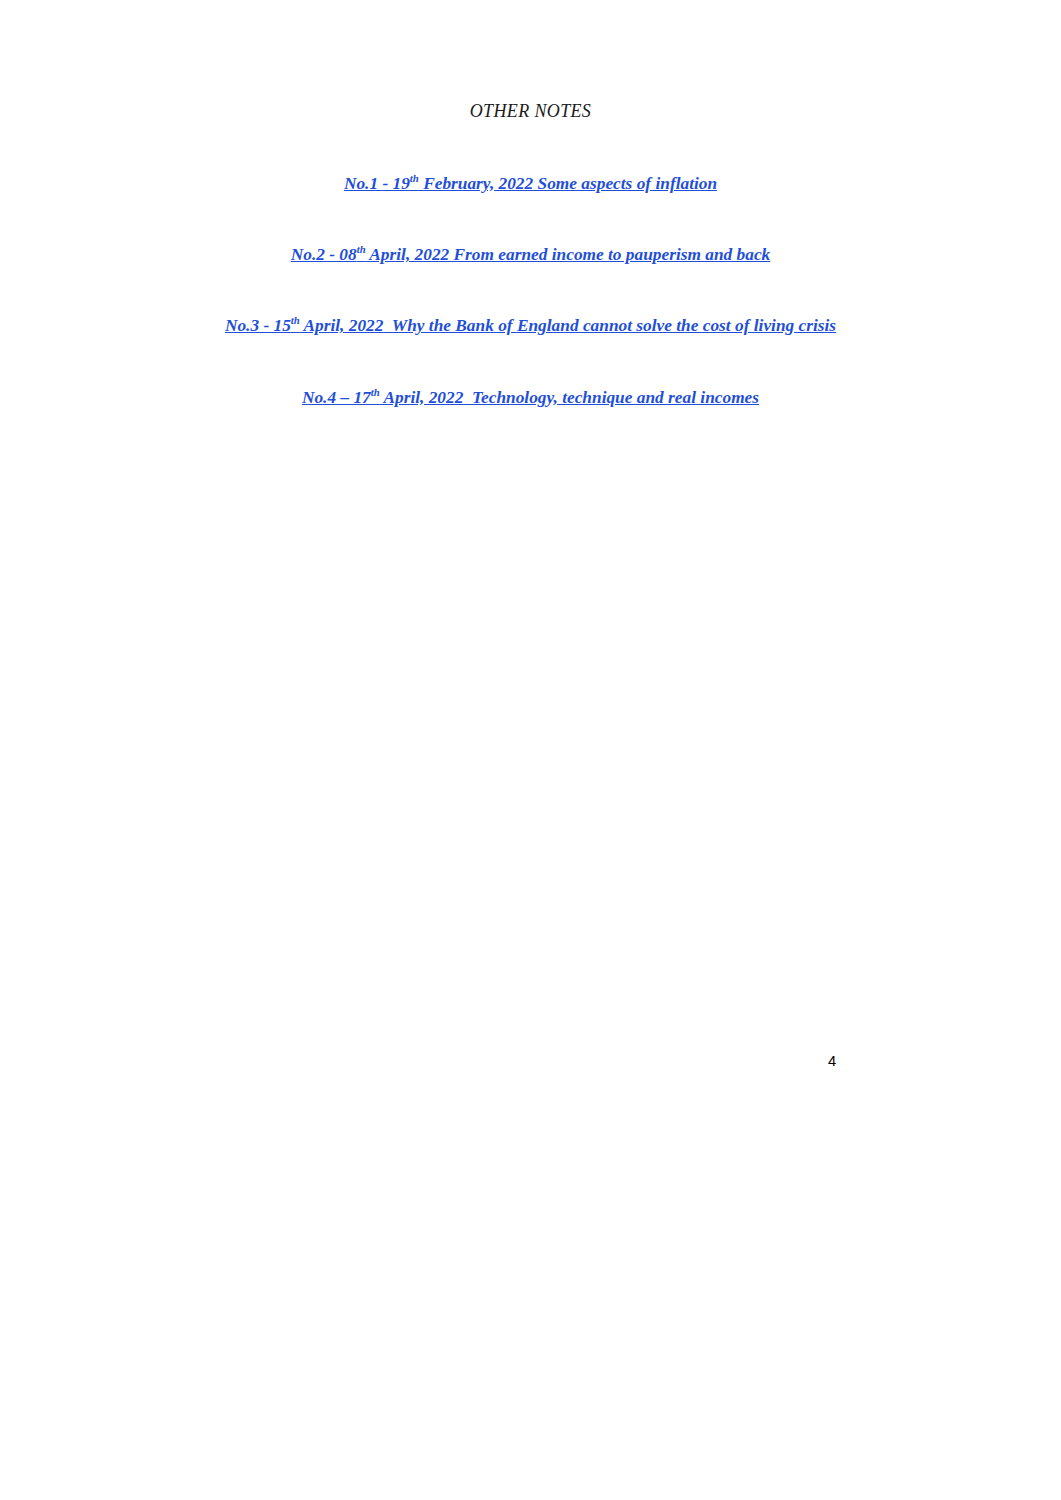OTHER NOTES
No.1 - 19th February, 2022 Some aspects of inflation
No.2 - 08th April, 2022 From earned income to pauperism and back
No.3 - 15th April, 2022 Why the Bank of England cannot solve the cost of living crisis
No.4 – 17th April, 2022 Technology, technique and real incomes
4